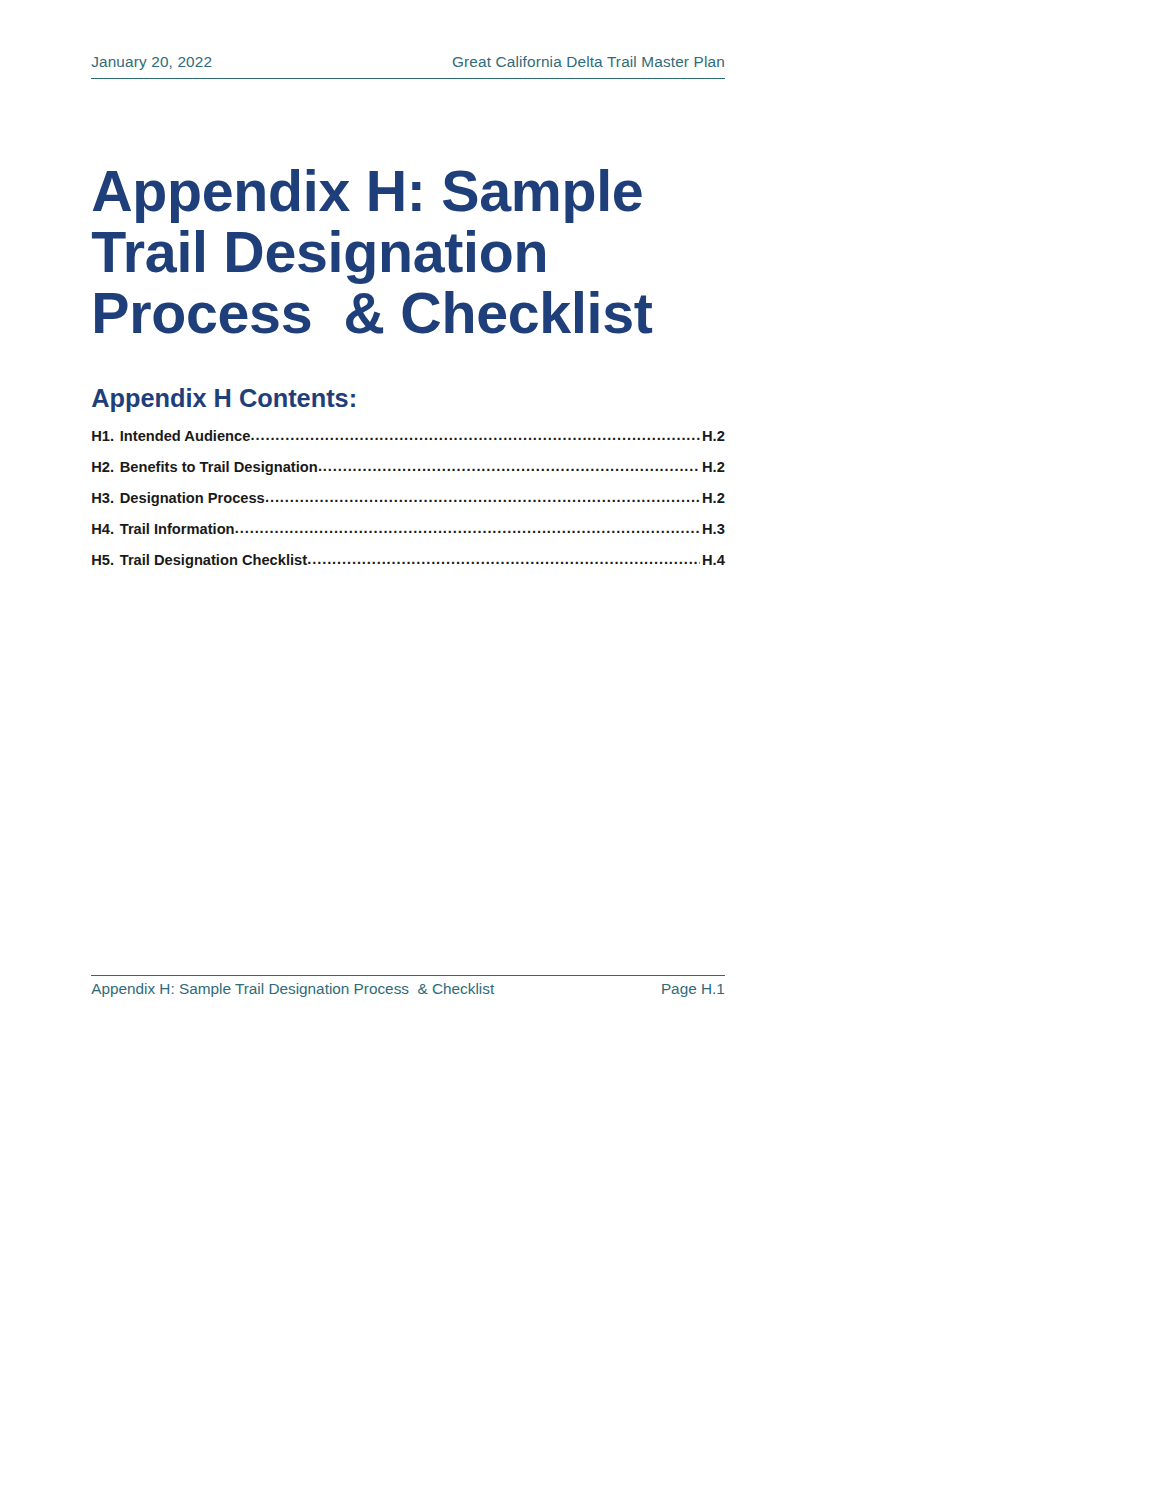January 20, 2022 Great California Delta Trail Master Plan
Appendix H: Sample Trail Designation Process & Checklist
Appendix H Contents:
H1. Intended Audience .................................................................................................................. H.2
H2. Benefits to Trail Designation .................................................................................................. H.2
H3. Designation Process .............................................................................................................. H.2
H4. Trail Information .................................................................................................................. H.3
H5. Trail Designation Checklist ..................................................................................................... H.4
Appendix H: Sample Trail Designation Process & Checklist Page H.1